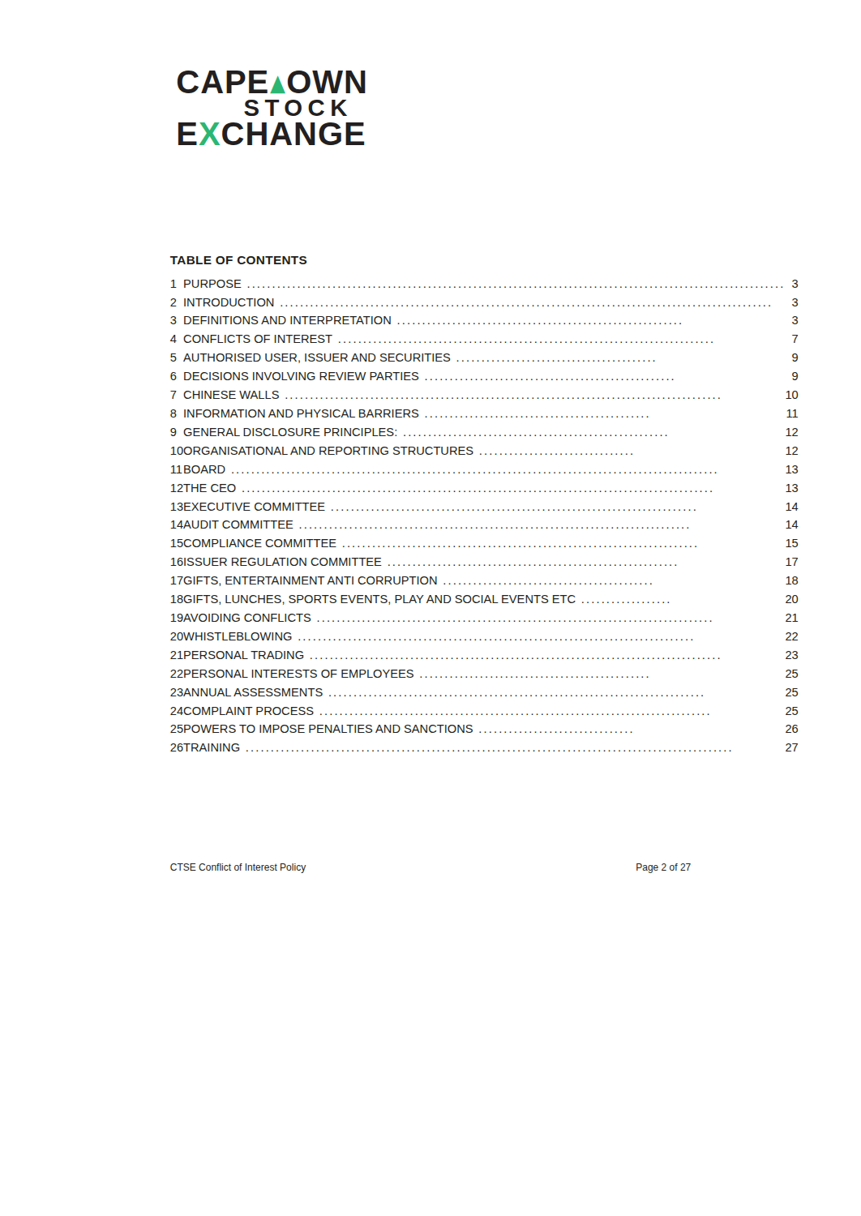CAPE▴OWN STOCK EXCHANGE
TABLE OF CONTENTS
| 1 | PURPOSE ........................................................................................................... | 3 |
| 2 | INTRODUCTION .................................................................................................. | 3 |
| 3 | DEFINITIONS AND INTERPRETATION ......................................................... | 3 |
| 4 | CONFLICTS OF INTEREST ........................................................................... | 7 |
| 5 | AUTHORISED USER, ISSUER AND SECURITIES ........................................ | 9 |
| 6 | DECISIONS INVOLVING REVIEW PARTIES .................................................. | 9 |
| 7 | CHINESE WALLS ....................................................................................... | 10 |
| 8 | INFORMATION AND PHYSICAL BARRIERS ............................................. | 11 |
| 9 | GENERAL DISCLOSURE PRINCIPLES: ..................................................... | 12 |
| 10 | ORGANISATIONAL AND REPORTING STRUCTURES ............................... | 12 |
| 11 | BOARD ................................................................................................. | 13 |
| 12 | THE CEO .............................................................................................. | 13 |
| 13 | EXECUTIVE COMMITTEE ......................................................................... | 14 |
| 14 | AUDIT COMMITTEE .............................................................................. | 14 |
| 15 | COMPLIANCE COMMITTEE ....................................................................... | 15 |
| 16 | ISSUER REGULATION COMMITTEE .......................................................... | 17 |
| 17 | GIFTS, ENTERTAINMENT ANTI CORRUPTION .......................................... | 18 |
| 18 | GIFTS, LUNCHES, SPORTS EVENTS, PLAY AND SOCIAL EVENTS ETC .................. | 20 |
| 19 | AVOIDING CONFLICTS ............................................................................... | 21 |
| 20 | WHISTLEBLOWING ............................................................................... | 22 |
| 21 | PERSONAL TRADING .................................................................................. | 23 |
| 22 | PERSONAL INTERESTS OF EMPLOYEES .............................................. | 25 |
| 23 | ANNUAL ASSESSMENTS ........................................................................... | 25 |
| 24 | COMPLAINT PROCESS .............................................................................. | 25 |
| 25 | POWERS TO IMPOSE PENALTIES AND SANCTIONS ............................... | 26 |
| 26 | TRAINING ................................................................................................. | 27 |
CTSE Conflict of Interest Policy Page 2 of 27